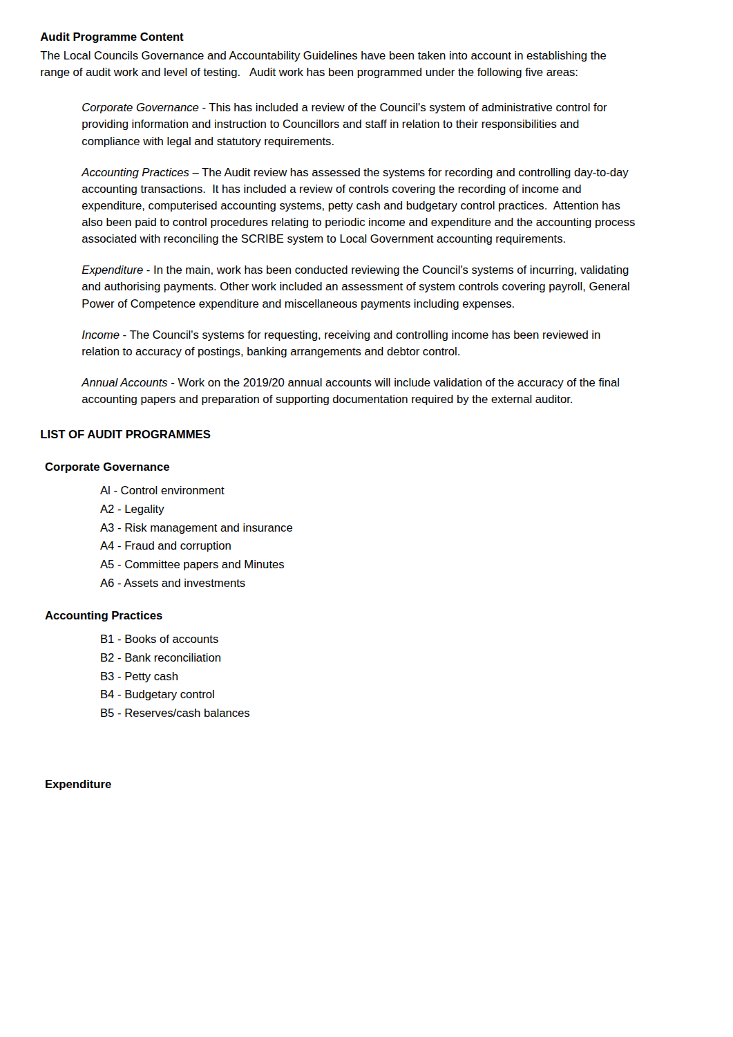Audit Programme Content
The Local Councils Governance and Accountability Guidelines have been taken into account in establishing the range of audit work and level of testing. Audit work has been programmed under the following five areas:
Corporate Governance - This has included a review of the Council's system of administrative control for providing information and instruction to Councillors and staff in relation to their responsibilities and compliance with legal and statutory requirements.
Accounting Practices – The Audit review has assessed the systems for recording and controlling day-to-day accounting transactions. It has included a review of controls covering the recording of income and expenditure, computerised accounting systems, petty cash and budgetary control practices. Attention has also been paid to control procedures relating to periodic income and expenditure and the accounting process associated with reconciling the SCRIBE system to Local Government accounting requirements.
Expenditure - In the main, work has been conducted reviewing the Council's systems of incurring, validating and authorising payments. Other work included an assessment of system controls covering payroll, General Power of Competence expenditure and miscellaneous payments including expenses.
Income - The Council's systems for requesting, receiving and controlling income has been reviewed in relation to accuracy of postings, banking arrangements and debtor control.
Annual Accounts - Work on the 2019/20 annual accounts will include validation of the accuracy of the final accounting papers and preparation of supporting documentation required by the external auditor.
LIST OF AUDIT PROGRAMMES
Corporate Governance
Al - Control environment
A2 - Legality
A3 - Risk management and insurance
A4 - Fraud and corruption
A5 - Committee papers and Minutes
A6 - Assets and investments
Accounting Practices
B1 - Books of accounts
B2 - Bank reconciliation
B3 - Petty cash
B4 - Budgetary control
B5 - Reserves/cash balances
Expenditure